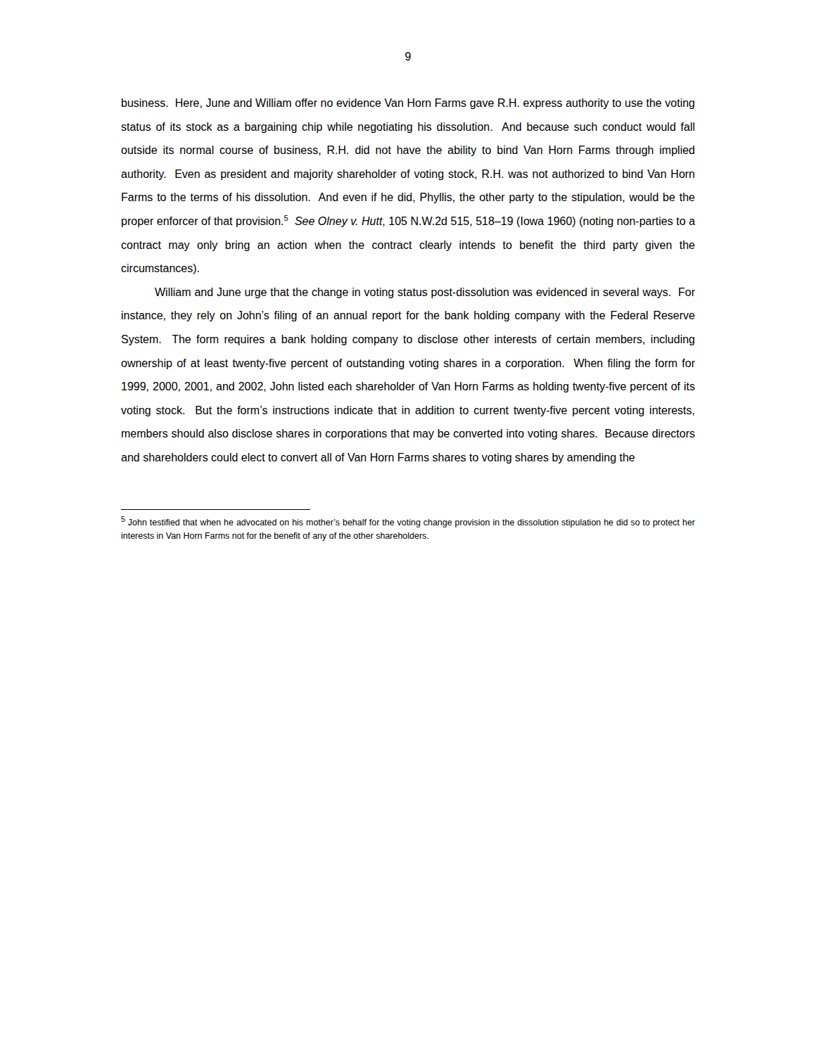9
business. Here, June and William offer no evidence Van Horn Farms gave R.H. express authority to use the voting status of its stock as a bargaining chip while negotiating his dissolution. And because such conduct would fall outside its normal course of business, R.H. did not have the ability to bind Van Horn Farms through implied authority. Even as president and majority shareholder of voting stock, R.H. was not authorized to bind Van Horn Farms to the terms of his dissolution. And even if he did, Phyllis, the other party to the stipulation, would be the proper enforcer of that provision.5 See Olney v. Hutt, 105 N.W.2d 515, 518–19 (Iowa 1960) (noting non-parties to a contract may only bring an action when the contract clearly intends to benefit the third party given the circumstances).
William and June urge that the change in voting status post-dissolution was evidenced in several ways. For instance, they rely on John’s filing of an annual report for the bank holding company with the Federal Reserve System. The form requires a bank holding company to disclose other interests of certain members, including ownership of at least twenty-five percent of outstanding voting shares in a corporation. When filing the form for 1999, 2000, 2001, and 2002, John listed each shareholder of Van Horn Farms as holding twenty-five percent of its voting stock. But the form’s instructions indicate that in addition to current twenty-five percent voting interests, members should also disclose shares in corporations that may be converted into voting shares. Because directors and shareholders could elect to convert all of Van Horn Farms shares to voting shares by amending the
5 John testified that when he advocated on his mother’s behalf for the voting change provision in the dissolution stipulation he did so to protect her interests in Van Horn Farms not for the benefit of any of the other shareholders.